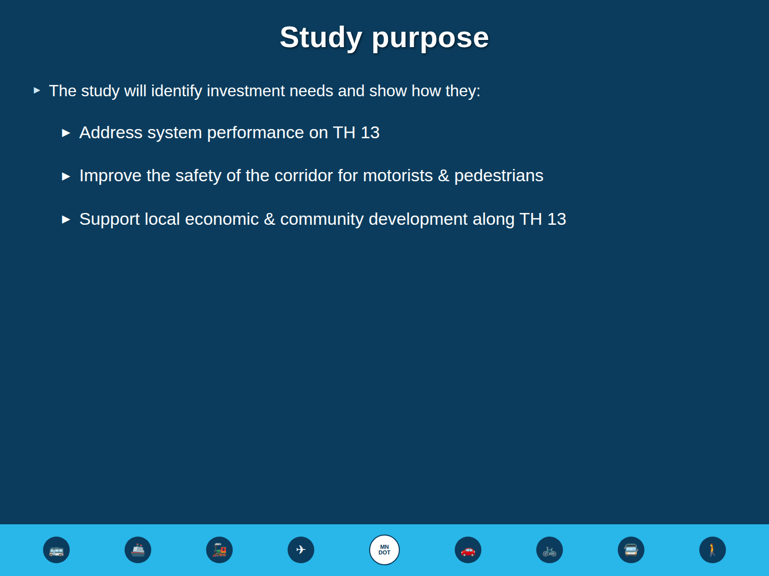Study purpose
The study will identify investment needs and show how they:
Address system performance on TH 13
Improve the safety of the corridor for motorists & pedestrians
Support local economic & community development along TH 13
🚌
🚢
🚂
✈
MN
DOT
🚗
🚲
🚍
🚶